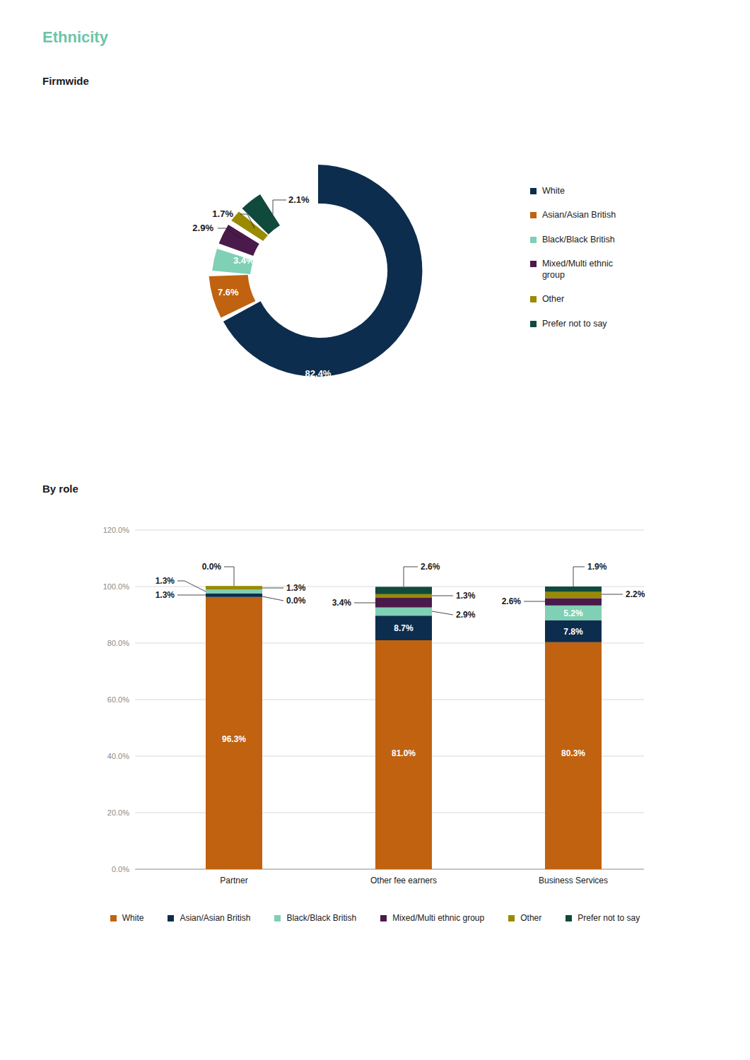Ethnicity
Firmwide
2.1% 1.7% 2.9% 3.4% 7.6% 82.4%
White
Asian/Asian British
Black/Black British
Mixed/Multi ethnic
group
Other
Prefer not to say
By role
120.0% 100.0% 80.0% 60.0% 40.0% 20.0% 0.0% 96.3% 1.3% 1.3% 0.0% 1.3% 0.0% 81.0% 8.7% 3.4% 2.6% 1.3% 2.9% 80.3% 7.8% 5.2% 2.6% 1.9% 2.2% Partner Other fee earners Business Services
White Asian/Asian British Black/Black British Mixed/Multi ethnic group Other Prefer not to say